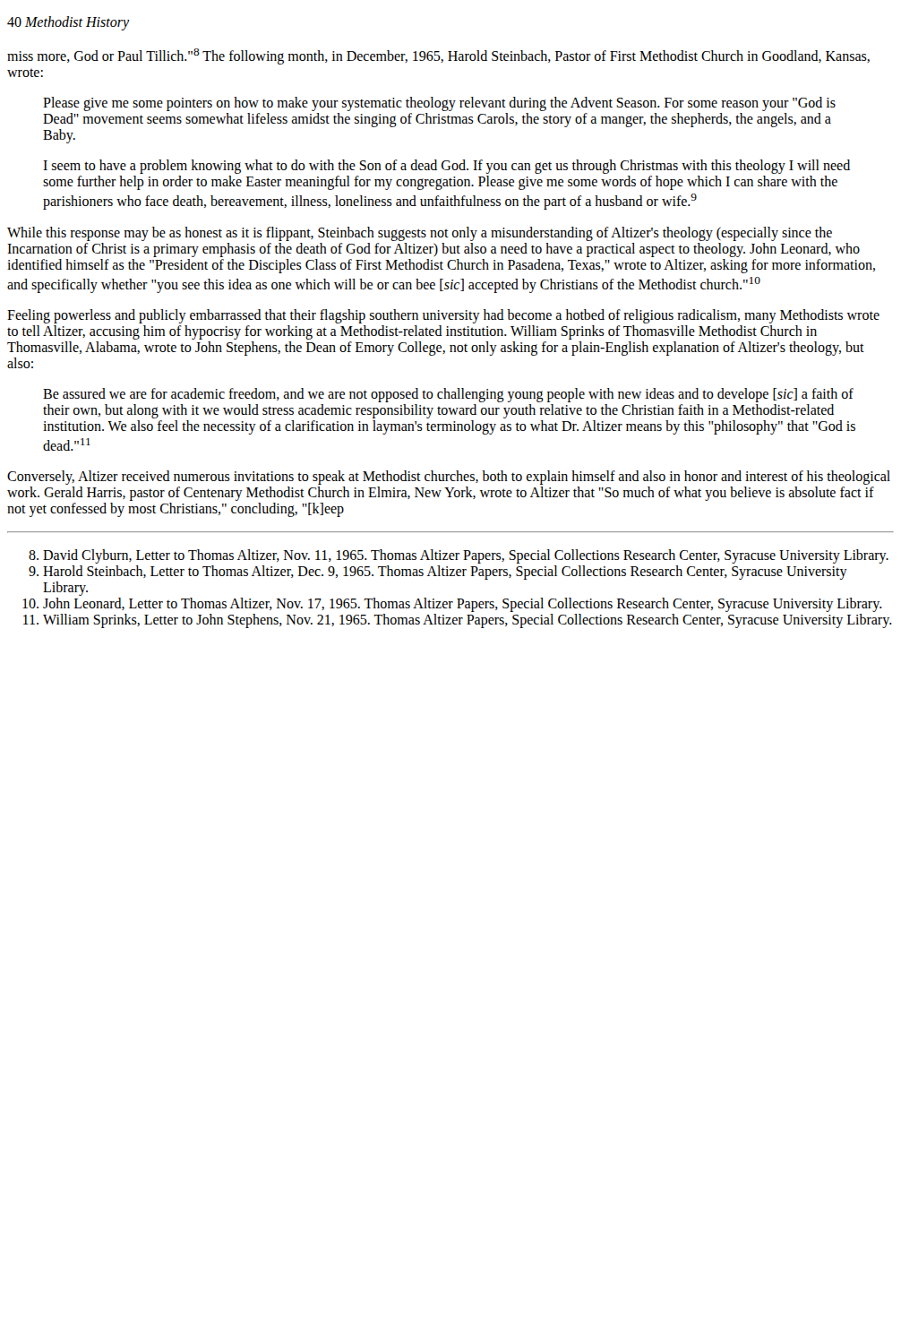40 Methodist History
miss more, God or Paul Tillich."8 The following month, in December, 1965, Harold Steinbach, Pastor of First Methodist Church in Goodland, Kansas, wrote:
Please give me some pointers on how to make your systematic theology relevant during the Advent Season. For some reason your "God is Dead" movement seems somewhat lifeless amidst the singing of Christmas Carols, the story of a manger, the shepherds, the angels, and a Baby.
I seem to have a problem knowing what to do with the Son of a dead God. If you can get us through Christmas with this theology I will need some further help in order to make Easter meaningful for my congregation. Please give me some words of hope which I can share with the parishioners who face death, bereavement, illness, loneliness and unfaithfulness on the part of a husband or wife.9
While this response may be as honest as it is flippant, Steinbach suggests not only a misunderstanding of Altizer's theology (especially since the Incarnation of Christ is a primary emphasis of the death of God for Altizer) but also a need to have a practical aspect to theology. John Leonard, who identified himself as the "President of the Disciples Class of First Methodist Church in Pasadena, Texas," wrote to Altizer, asking for more information, and specifically whether "you see this idea as one which will be or can bee [sic] accepted by Christians of the Methodist church."10
Feeling powerless and publicly embarrassed that their flagship southern university had become a hotbed of religious radicalism, many Methodists wrote to tell Altizer, accusing him of hypocrisy for working at a Methodist-related institution. William Sprinks of Thomasville Methodist Church in Thomasville, Alabama, wrote to John Stephens, the Dean of Emory College, not only asking for a plain-English explanation of Altizer's theology, but also:
Be assured we are for academic freedom, and we are not opposed to challenging young people with new ideas and to develope [sic] a faith of their own, but along with it we would stress academic responsibility toward our youth relative to the Christian faith in a Methodist-related institution. We also feel the necessity of a clarification in layman's terminology as to what Dr. Altizer means by this "philosophy" that "God is dead."11
Conversely, Altizer received numerous invitations to speak at Methodist churches, both to explain himself and also in honor and interest of his theological work. Gerald Harris, pastor of Centenary Methodist Church in Elmira, New York, wrote to Altizer that "So much of what you believe is absolute fact if not yet confessed by most Christians," concluding, "[k]eep
David Clyburn, Letter to Thomas Altizer, Nov. 11, 1965. Thomas Altizer Papers, Special Collections Research Center, Syracuse University Library.
Harold Steinbach, Letter to Thomas Altizer, Dec. 9, 1965. Thomas Altizer Papers, Special Collections Research Center, Syracuse University Library.
John Leonard, Letter to Thomas Altizer, Nov. 17, 1965. Thomas Altizer Papers, Special Collections Research Center, Syracuse University Library.
William Sprinks, Letter to John Stephens, Nov. 21, 1965. Thomas Altizer Papers, Special Collections Research Center, Syracuse University Library.